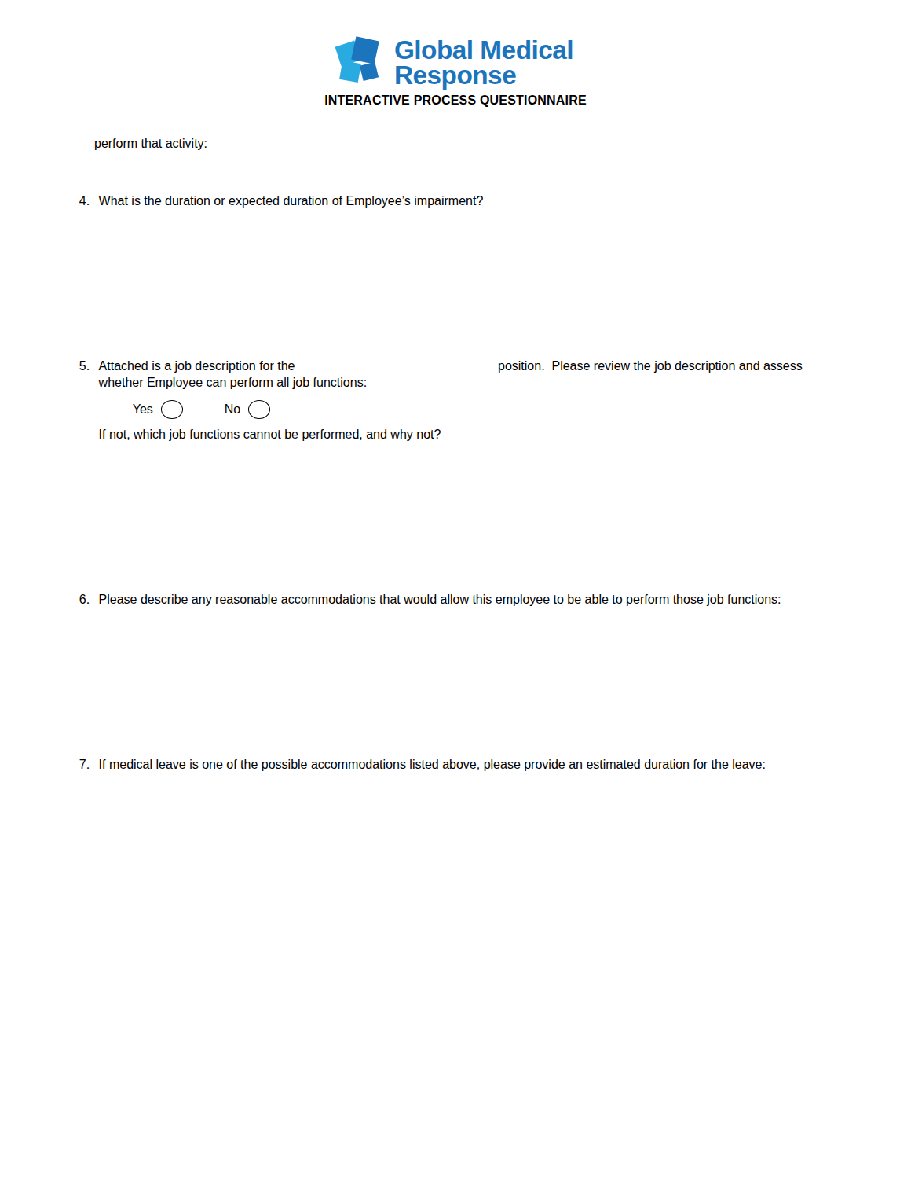Global MedicalResponse
INTERACTIVE PROCESS QUESTIONNAIRE
perform that activity:
What is the duration or expected duration of Employee’s impairment?
Attached is a job description for the position. Please review the job description and assess whether Employee can perform all job functions:
Yes No
If not, which job functions cannot be performed, and why not?
Please describe any reasonable accommodations that would allow this employee to be able to perform those job functions:
If medical leave is one of the possible accommodations listed above, please provide an estimated duration for the leave: